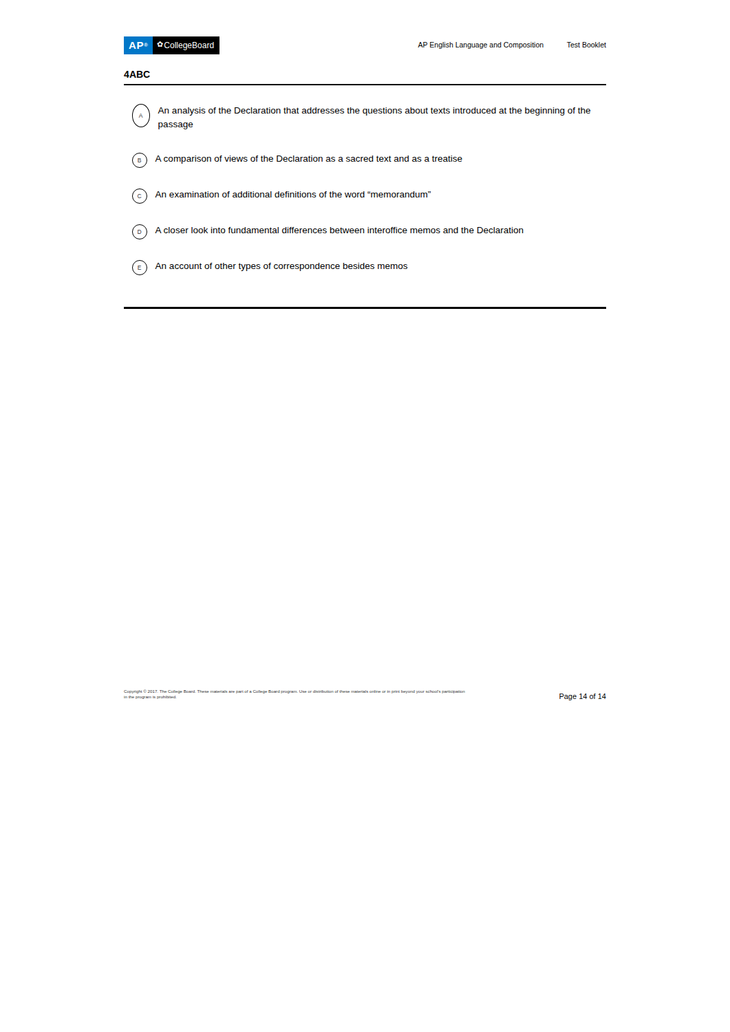AP® ✿CollegeBoard
AP English Language and CompositionTest Booklet
4ABC
A
An analysis of the Declaration that addresses the questions about texts introduced at the beginning of the passage
B
A comparison of views of the Declaration as a sacred text and as a treatise
C
An examination of additional definitions of the word “memorandum”
D
A closer look into fundamental differences between interoffice memos and the Declaration
E
An account of other types of correspondence besides memos
Copyright © 2017. The College Board. These materials are part of a College Board program. Use or distribution of these materials online or in print beyond your school's participation in the program is prohibited.
Page 14 of 14